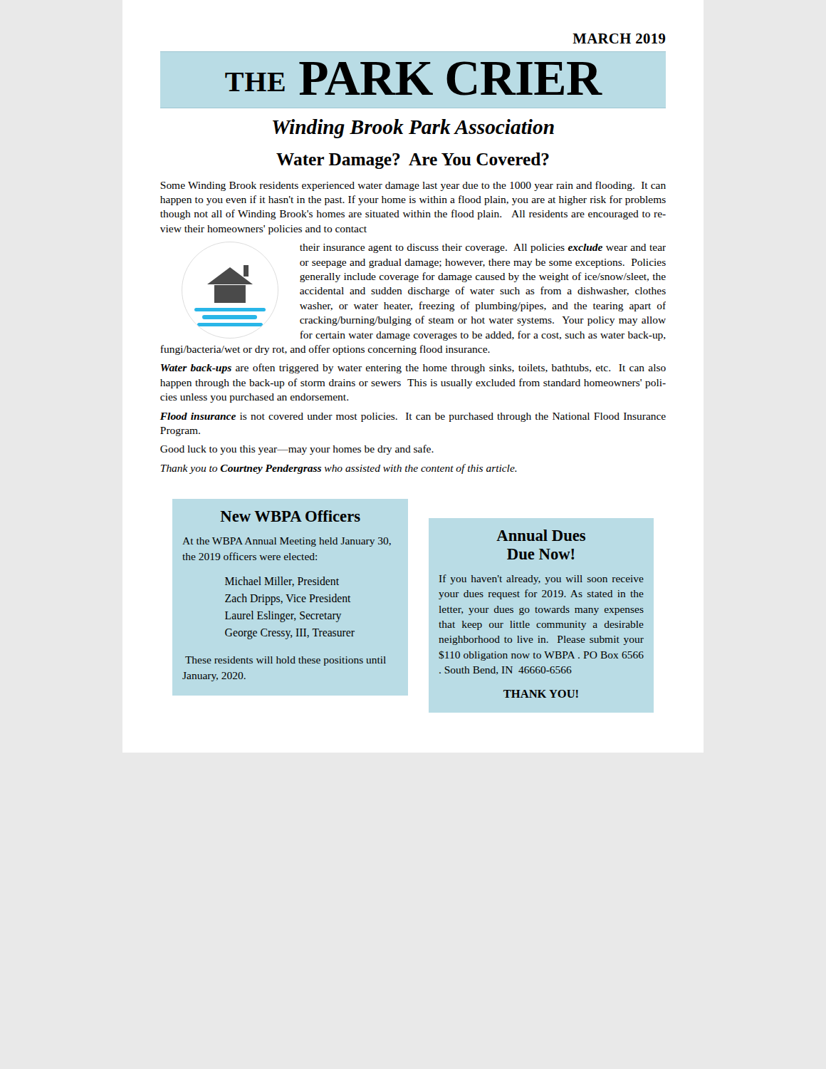MARCH 2019
THE PARK CRIER
Winding Brook Park Association
Water Damage? Are You Covered?
Some Winding Brook residents experienced water damage last year due to the 1000 year rain and flooding. It can happen to you even if it hasn't in the past. If your home is within a flood plain, you are at higher risk for problems though not all of Winding Brook's homes are situated within the flood plain. All residents are encouraged to review their homeowners' policies and to contact
their insurance agent to discuss their coverage. All policies exclude wear and tear or seepage and gradual damage; however, there may be some exceptions. Policies generally include coverage for damage caused by the weight of ice/snow/sleet, the accidental and sudden discharge of water such as from a dishwasher, clothes washer, or water heater, freezing of plumbing/pipes, and the tearing apart of cracking/burning/bulging of steam or hot water systems. Your policy may allow for certain water damage coverages to be added, for a cost, such as water back-up, fungi/bacteria/wet or dry rot, and offer options concerning flood insurance.
Water back-ups are often triggered by water entering the home through sinks, toilets, bathtubs, etc. It can also happen through the back-up of storm drains or sewers This is usually excluded from standard homeowners' policies unless you purchased an endorsement.
Flood insurance is not covered under most policies. It can be purchased through the National Flood Insurance Program.
Good luck to you this year—may your homes be dry and safe.
Thank you to Courtney Pendergrass who assisted with the content of this article.
New WBPA Officers
At the WBPA Annual Meeting held January 30, the 2019 officers were elected:
Michael Miller, President
Zach Dripps, Vice President
Laurel Eslinger, Secretary
George Cressy, III, Treasurer
These residents will hold these positions until January, 2020.
Annual Dues
Due Now!
If you haven't already, you will soon receive your dues request for 2019. As stated in the letter, your dues go towards many expenses that keep our little community a desirable neighborhood to live in. Please submit your $110 obligation now to WBPA . PO Box 6566 . South Bend, IN 46660-6566
THANK YOU!